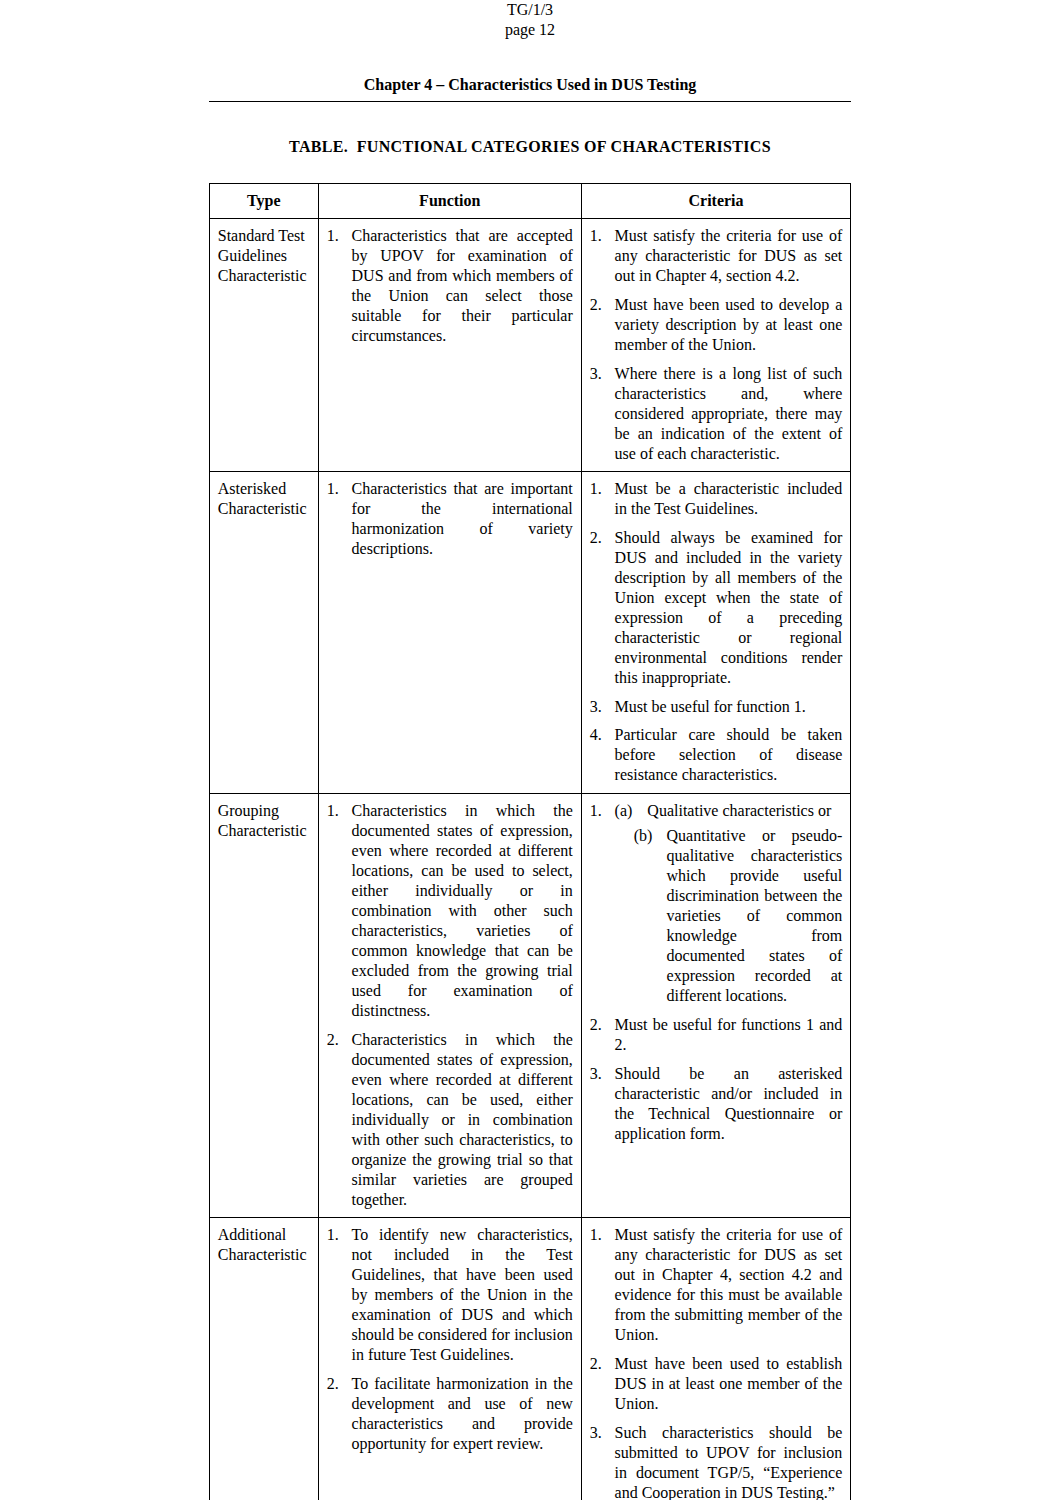TG/1/3
page 12
Chapter 4 – Characteristics Used in DUS Testing
TABLE. FUNCTIONAL CATEGORIES OF CHARACTERISTICS
| Type | Function | Criteria |
| --- | --- | --- |
| Standard Test Guidelines Characteristic | 1. Characteristics that are accepted by UPOV for examination of DUS and from which members of the Union can select those suitable for their particular circumstances. | 1. Must satisfy the criteria for use of any characteristic for DUS as set out in Chapter 4, section 4.2. 2. Must have been used to develop a variety description by at least one member of the Union. 3. Where there is a long list of such characteristics and, where considered appropriate, there may be an indication of the extent of use of each characteristic. |
| Asterisked Characteristic | 1. Characteristics that are important for the international harmonization of variety descriptions. | 1. Must be a characteristic included in the Test Guidelines. 2. Should always be examined for DUS and included in the variety description by all members of the Union except when the state of expression of a preceding characteristic or regional environmental conditions render this inappropriate. 3. Must be useful for function 1. 4. Particular care should be taken before selection of disease resistance characteristics. |
| Grouping Characteristic | 1. Characteristics in which the documented states of expression, even where recorded at different locations, can be used to select, either individually or in combination with other such characteristics, varieties of common knowledge that can be excluded from the growing trial used for examination of distinctness. 2. Characteristics in which the documented states of expression, even where recorded at different locations, can be used, either individually or in combination with other such characteristics, to organize the growing trial so that similar varieties are grouped together. | 1. (a) Qualitative characteristics or (b) Quantitative or pseudo-qualitative characteristics which provide useful discrimination between the varieties of common knowledge from documented states of expression recorded at different locations. 2. Must be useful for functions 1 and 2. 3. Should be an asterisked characteristic and/or included in the Technical Questionnaire or application form. |
| Additional Characteristic | 1. To identify new characteristics, not included in the Test Guidelines, that have been used by members of the Union in the examination of DUS and which should be considered for inclusion in future Test Guidelines. 2. To facilitate harmonization in the development and use of new characteristics and provide opportunity for expert review. | 1. Must satisfy the criteria for use of any characteristic for DUS as set out in Chapter 4, section 4.2 and evidence for this must be available from the submitting member of the Union. 2. Must have been used to establish DUS in at least one member of the Union. 3. Such characteristics should be submitted to UPOV for inclusion in document TGP/5, “Experience and Cooperation in DUS Testing.” |